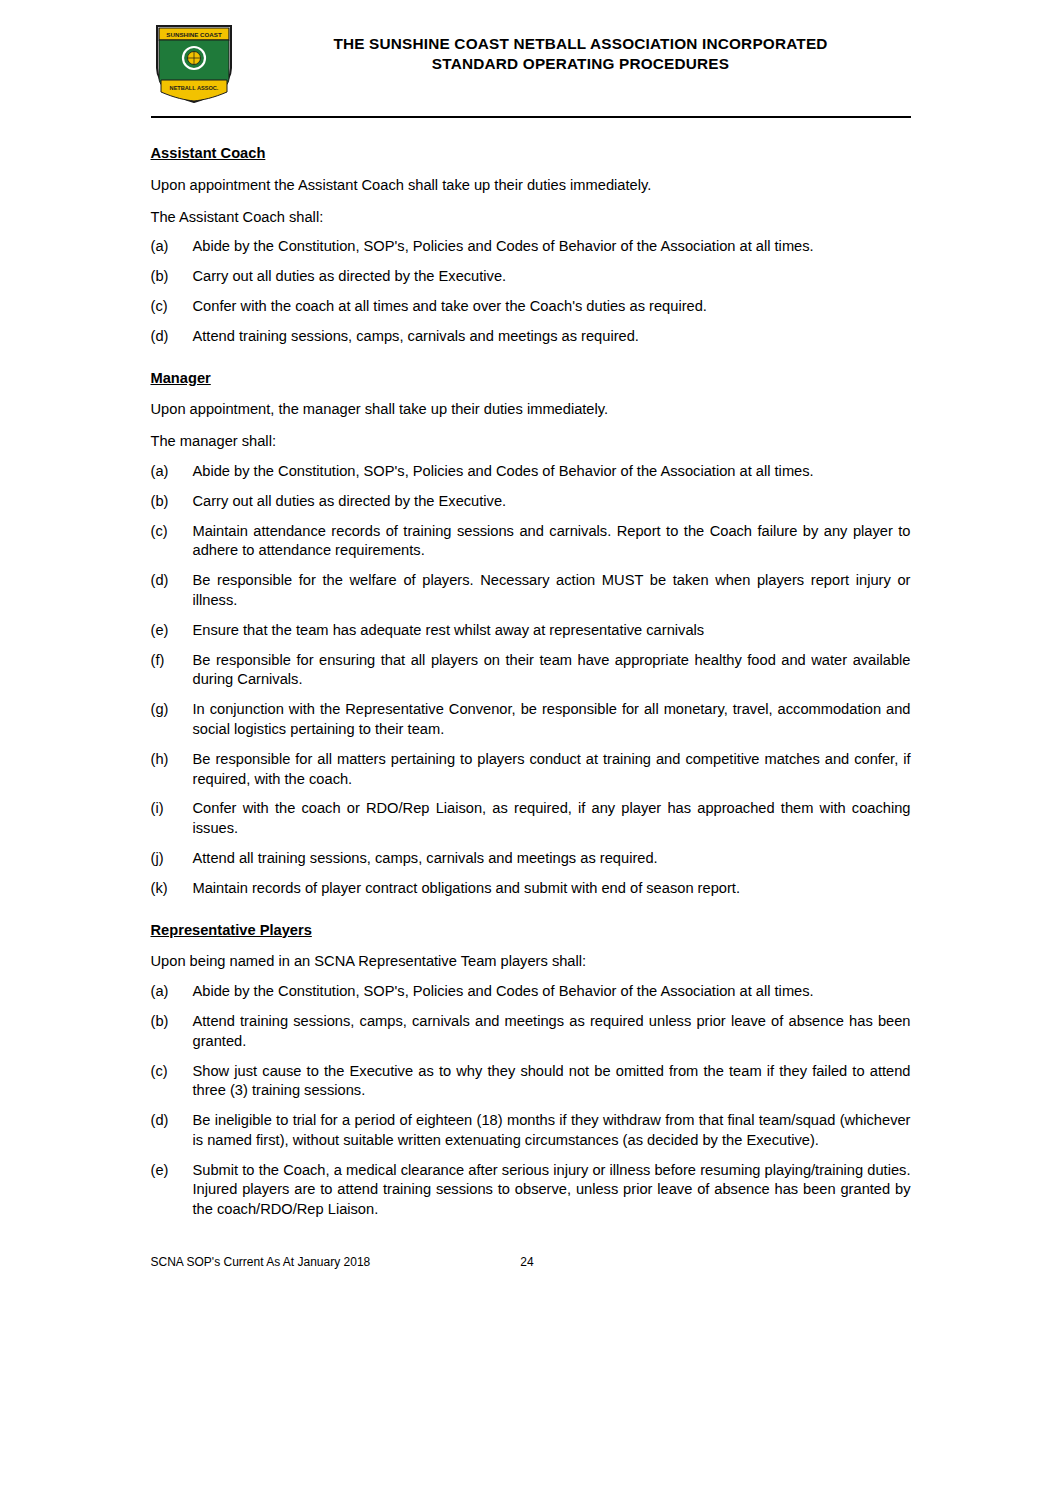SUNSHINE COAST NETBALL ASSOC.
THE SUNSHINE COAST NETBALL ASSOCIATION INCORPORATED
STANDARD OPERATING PROCEDURES
Assistant Coach
Upon appointment the Assistant Coach shall take up their duties immediately.
The Assistant Coach shall:
Abide by the Constitution, SOP's, Policies and Codes of Behavior of the Association at all times.
Carry out all duties as directed by the Executive.
Confer with the coach at all times and take over the Coach's duties as required.
Attend training sessions, camps, carnivals and meetings as required.
Manager
Upon appointment, the manager shall take up their duties immediately.
The manager shall:
Abide by the Constitution, SOP's, Policies and Codes of Behavior of the Association at all times.
Carry out all duties as directed by the Executive.
Maintain attendance records of training sessions and carnivals. Report to the Coach failure by any player to adhere to attendance requirements.
Be responsible for the welfare of players. Necessary action MUST be taken when players report injury or illness.
Ensure that the team has adequate rest whilst away at representative carnivals
Be responsible for ensuring that all players on their team have appropriate healthy food and water available during Carnivals.
In conjunction with the Representative Convenor, be responsible for all monetary, travel, accommodation and social logistics pertaining to their team.
Be responsible for all matters pertaining to players conduct at training and competitive matches and confer, if required, with the coach.
Confer with the coach or RDO/Rep Liaison, as required, if any player has approached them with coaching issues.
Attend all training sessions, camps, carnivals and meetings as required.
Maintain records of player contract obligations and submit with end of season report.
Representative Players
Upon being named in an SCNA Representative Team players shall:
Abide by the Constitution, SOP's, Policies and Codes of Behavior of the Association at all times.
Attend training sessions, camps, carnivals and meetings as required unless prior leave of absence has been granted.
Show just cause to the Executive as to why they should not be omitted from the team if they failed to attend three (3) training sessions.
Be ineligible to trial for a period of eighteen (18) months if they withdraw from that final team/squad (whichever is named first), without suitable written extenuating circumstances (as decided by the Executive).
Submit to the Coach, a medical clearance after serious injury or illness before resuming playing/training duties. Injured players are to attend training sessions to observe, unless prior leave of absence has been granted by the coach/RDO/Rep Liaison.
SCNA SOP's Current As At January 2018 24